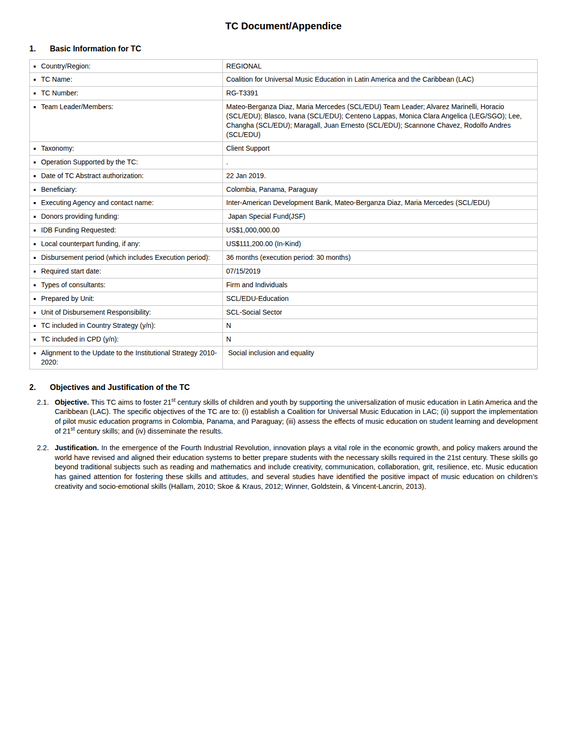TC Document/Appendice
1.
Basic Information for TC
| Country/Region: | REGIONAL |
| TC Name: | Coalition for Universal Music Education in Latin America and the Caribbean (LAC) |
| TC Number: | RG-T3391 |
| Team Leader/Members: | Mateo-Berganza Diaz, Maria Mercedes (SCL/EDU) Team Leader; Alvarez Marinelli, Horacio (SCL/EDU); Blasco, Ivana (SCL/EDU); Centeno Lappas, Monica Clara Angelica (LEG/SGO); Lee, Changha (SCL/EDU); Maragall, Juan Ernesto (SCL/EDU); Scannone Chavez, Rodolfo Andres (SCL/EDU) |
| Taxonomy: | Client Support |
| Operation Supported by the TC: | . |
| Date of TC Abstract authorization: | 22 Jan 2019. |
| Beneficiary: | Colombia, Panama, Paraguay |
| Executing Agency and contact name: | Inter-American Development Bank, Mateo-Berganza Diaz, Maria Mercedes (SCL/EDU) |
| Donors providing funding: | Japan Special Fund(JSF) |
| IDB Funding Requested: | US$1,000,000.00 |
| Local counterpart funding, if any: | US$111,200.00 (In-Kind) |
| Disbursement period (which includes Execution period): | 36 months (execution period: 30 months) |
| Required start date: | 07/15/2019 |
| Types of consultants: | Firm and Individuals |
| Prepared by Unit: | SCL/EDU-Education |
| Unit of Disbursement Responsibility: | SCL-Social Sector |
| TC included in Country Strategy (y/n): | N |
| TC included in CPD (y/n): | N |
| Alignment to the Update to the Institutional Strategy 2010-2020: | Social inclusion and equality |
2.
Objectives and Justification of the TC
2.1.
Objective. This TC aims to foster 21st century skills of children and youth by supporting the universalization of music education in Latin America and the Caribbean (LAC). The specific objectives of the TC are to: (i) establish a Coalition for Universal Music Education in LAC; (ii) support the implementation of pilot music education programs in Colombia, Panama, and Paraguay; (iii) assess the effects of music education on student learning and development of 21st century skills; and (iv) disseminate the results.
2.2.
Justification. In the emergence of the Fourth Industrial Revolution, innovation plays a vital role in the economic growth, and policy makers around the world have revised and aligned their education systems to better prepare students with the necessary skills required in the 21st century. These skills go beyond traditional subjects such as reading and mathematics and include creativity, communication, collaboration, grit, resilience, etc. Music education has gained attention for fostering these skills and attitudes, and several studies have identified the positive impact of music education on children’s creativity and socio-emotional skills (Hallam, 2010; Skoe & Kraus, 2012; Winner, Goldstein, & Vincent-Lancrin, 2013).